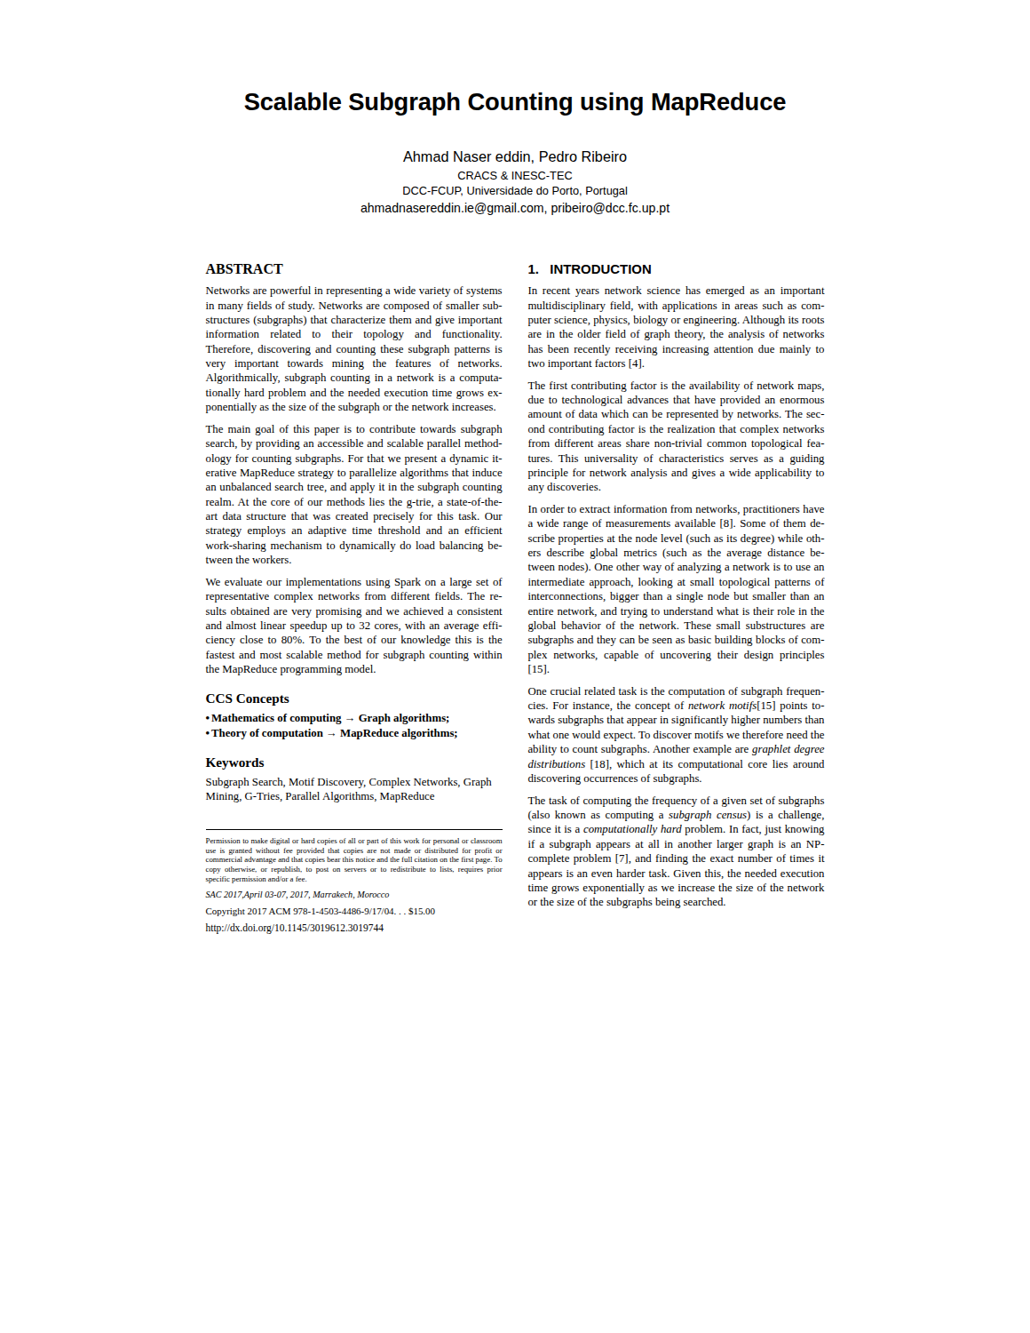Scalable Subgraph Counting using MapReduce
Ahmad Naser eddin, Pedro Ribeiro
CRACS & INESC-TEC
DCC-FCUP, Universidade do Porto, Portugal
ahmadnasereddin.ie@gmail.com, pribeiro@dcc.fc.up.pt
ABSTRACT
Networks are powerful in representing a wide variety of systems in many fields of study. Networks are composed of smaller substructures (subgraphs) that characterize them and give important information related to their topology and functionality. Therefore, discovering and counting these subgraph patterns is very important towards mining the features of networks. Algorithmically, subgraph counting in a network is a computationally hard problem and the needed execution time grows exponentially as the size of the subgraph or the network increases.
The main goal of this paper is to contribute towards subgraph search, by providing an accessible and scalable parallel methodology for counting subgraphs. For that we present a dynamic iterative MapReduce strategy to parallelize algorithms that induce an unbalanced search tree, and apply it in the subgraph counting realm. At the core of our methods lies the g-trie, a state-of-the-art data structure that was created precisely for this task. Our strategy employs an adaptive time threshold and an efficient work-sharing mechanism to dynamically do load balancing between the workers.
We evaluate our implementations using Spark on a large set of representative complex networks from different fields. The results obtained are very promising and we achieved a consistent and almost linear speedup up to 32 cores, with an average efficiency close to 80%. To the best of our knowledge this is the fastest and most scalable method for subgraph counting within the MapReduce programming model.
CCS Concepts
Mathematics of computing → Graph algorithms;
Theory of computation → MapReduce algorithms;
Keywords
Subgraph Search, Motif Discovery, Complex Networks, Graph Mining, G-Tries, Parallel Algorithms, MapReduce
Permission to make digital or hard copies of all or part of this work for personal or classroom use is granted without fee provided that copies are not made or distributed for profit or commercial advantage and that copies bear this notice and the full citation on the first page. To copy otherwise, or republish, to post on servers or to redistribute to lists, requires prior specific permission and/or a fee. SAC 2017,April 03-07, 2017, Marrakech, Morocco Copyright 2017 ACM 978-1-4503-4486-9/17/04. . . $15.00 http://dx.doi.org/10.1145/3019612.3019744
1. INTRODUCTION
In recent years network science has emerged as an important multidisciplinary field, with applications in areas such as computer science, physics, biology or engineering. Although its roots are in the older field of graph theory, the analysis of networks has been recently receiving increasing attention due mainly to two important factors [4].
The first contributing factor is the availability of network maps, due to technological advances that have provided an enormous amount of data which can be represented by networks. The second contributing factor is the realization that complex networks from different areas share non-trivial common topological features. This universality of characteristics serves as a guiding principle for network analysis and gives a wide applicability to any discoveries.
In order to extract information from networks, practitioners have a wide range of measurements available [8]. Some of them describe properties at the node level (such as its degree) while others describe global metrics (such as the average distance between nodes). One other way of analyzing a network is to use an intermediate approach, looking at small topological patterns of interconnections, bigger than a single node but smaller than an entire network, and trying to understand what is their role in the global behavior of the network. These small substructures are subgraphs and they can be seen as basic building blocks of complex networks, capable of uncovering their design principles [15].
One crucial related task is the computation of subgraph frequencies. For instance, the concept of network motifs[15] points towards subgraphs that appear in significantly higher numbers than what one would expect. To discover motifs we therefore need the ability to count subgraphs. Another example are graphlet degree distributions [18], which at its computational core lies around discovering occurrences of subgraphs.
The task of computing the frequency of a given set of subgraphs (also known as computing a subgraph census) is a challenge, since it is a computationally hard problem. In fact, just knowing if a subgraph appears at all in another larger graph is an NP-complete problem [7], and finding the exact number of times it appears is an even harder task. Given this, the needed execution time grows exponentially as we increase the size of the network or the size of the subgraphs being searched.